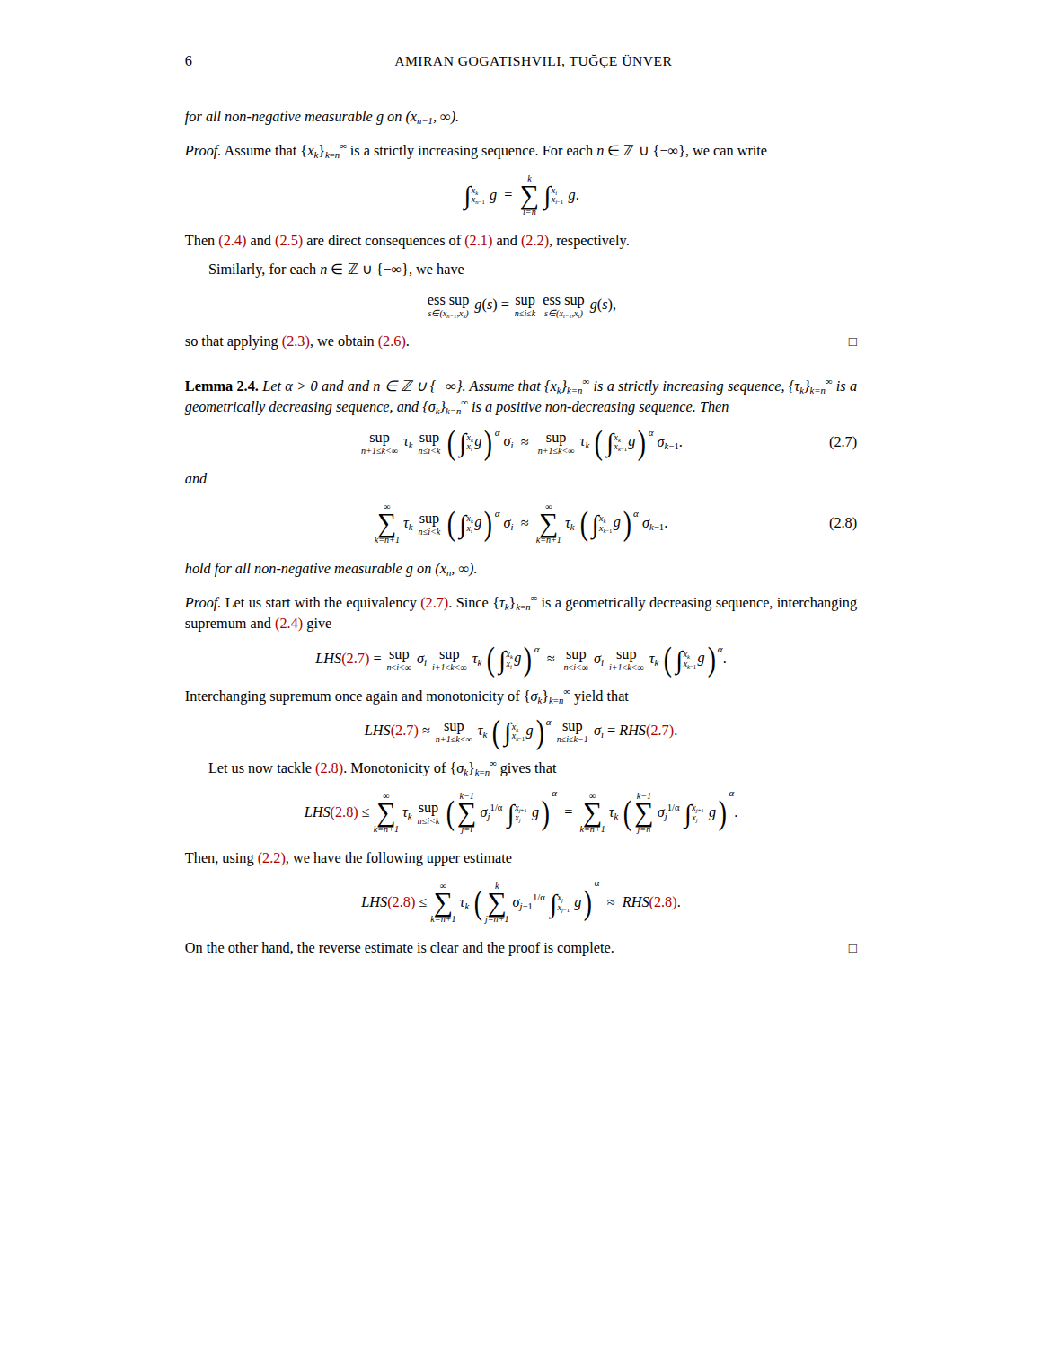6 AMIRAN GOGATISHVILI, TUĞÇE ÜNVER
for all non-negative measurable g on (xn−1, ∞).
Proof. Assume that {xk}k=n∞ is a strictly increasing sequence. For each n ∈ ℤ ∪ {−∞}, we can write
∫xk xn−1 g = k∑i=n ∫xi xi−1 g.
Then (2.4) and (2.5) are direct consequences of (2.1) and (2.2), respectively.
Similarly, for each n ∈ ℤ ∪ {−∞}, we have
ess sup s∈(xn−1,xk) g(s) = sup n≤i≤k ess sup s∈(xi−1,xi) g(s),
so that applying (2.3), we obtain (2.6). □
Lemma 2.4. Let α > 0 and and n ∈ ℤ ∪ {−∞}. Assume that {xk}k=n∞ is a strictly increasing sequence, {τk}k=n∞ is a geometrically decreasing sequence, and {σk}k=n∞ is a positive non-decreasing sequence. Then
sup n+1≤k<∞ τk sup n≤i<k (∫xk xi g) α σi ≈ sup n+1≤k<∞ τk (∫xk xk−1 g) α σk−1. (2.7)
and
∞∑k=n+1 τk sup n≤i<k (∫xk xi g) α σi ≈ ∞∑k=n+1 τk (∫xk xk−1 g) α σk−1. (2.8)
hold for all non-negative measurable g on (xn, ∞).
Proof. Let us start with the equivalency (2.7). Since {τk}k=n∞ is a geometrically decreasing sequence, interchanging supremum and (2.4) give
LHS(2.7) = sup n≤i<∞ σi sup i+1≤k<∞ τk (∫xk xi g) α ≈ sup n≤i<∞ σi sup i+1≤k<∞ τk (∫xk xk−1 g) α.
Interchanging supremum once again and monotonicity of {σk}k=n∞ yield that
LHS(2.7) ≈ sup n+1≤k<∞ τk (∫xk xk−1 g) α sup n≤i≤k−1 σi = RHS(2.7).
Let us now tackle (2.8). Monotonicity of {σk}k=n∞ gives that
LHS(2.8) ≤ ∞∑k=n+1 τk sup n≤i<k ( k−1∑j=i σj1/α ∫xj+1 xj g ) α = ∞∑k=n+1 τk ( k−1∑j=n σj1/α ∫xj+1 xj g ) α.
Then, using (2.2), we have the following upper estimate
LHS(2.8) ≤ ∞∑k=n+1 τk ( k∑j=n+1 σj−11/α ∫xj xj−1 g ) α ≈ RHS(2.8).
On the other hand, the reverse estimate is clear and the proof is complete. □